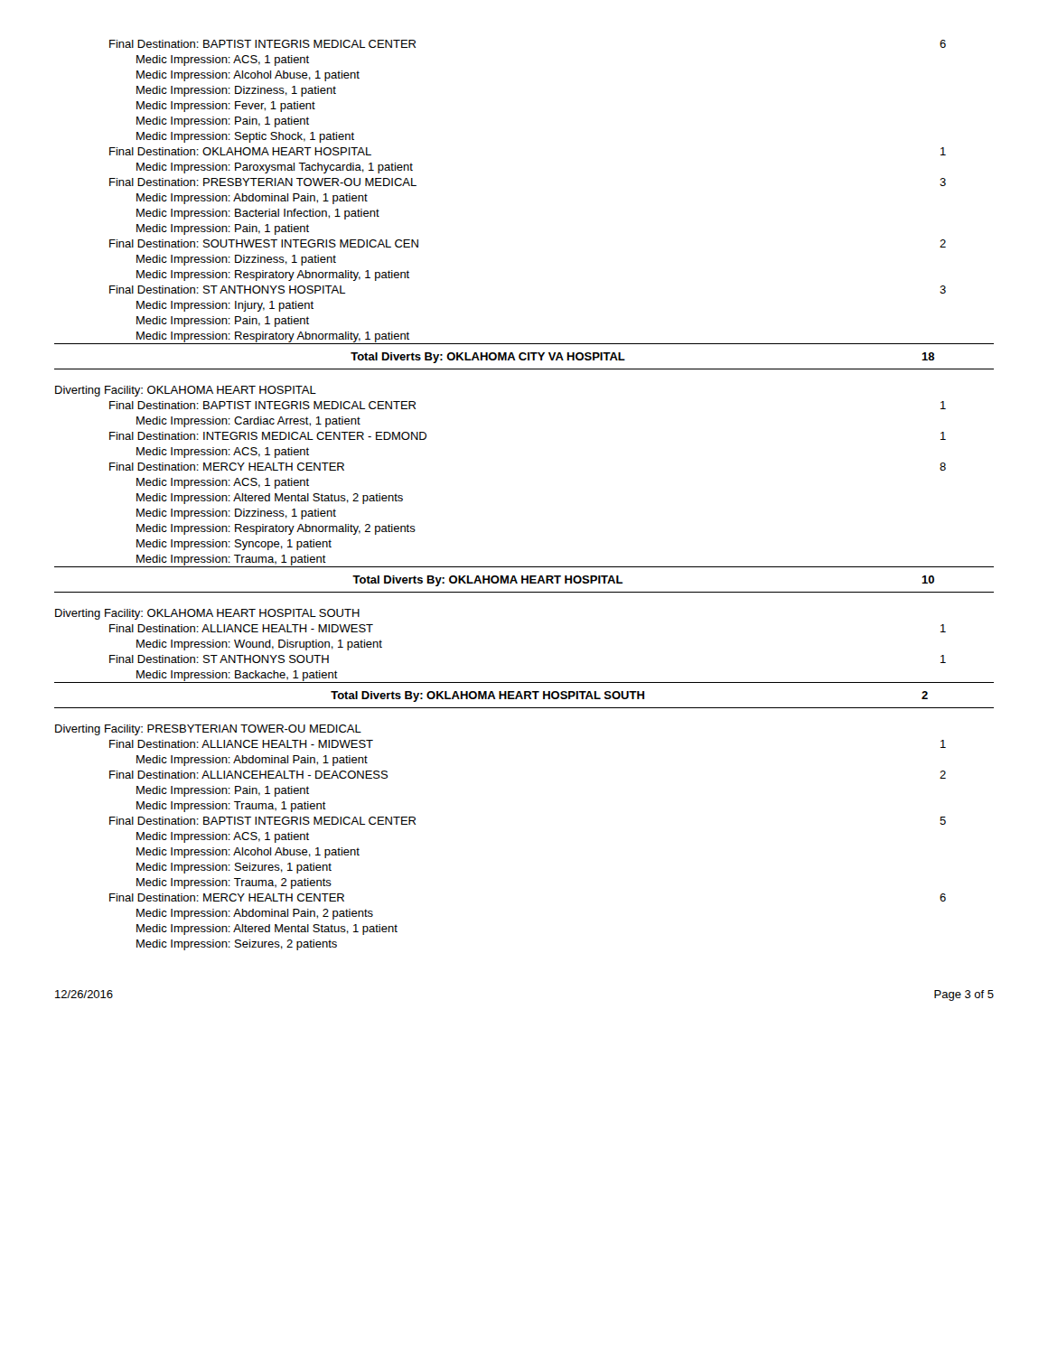| Final Destination: BAPTIST INTEGRIS MEDICAL CENTER | 6 |
| Medic Impression: ACS, 1 patient | |
| Medic Impression: Alcohol Abuse, 1 patient | |
| Medic Impression: Dizziness, 1 patient | |
| Medic Impression: Fever, 1 patient | |
| Medic Impression: Pain, 1 patient | |
| Medic Impression: Septic Shock, 1 patient | |
| Final Destination: OKLAHOMA HEART HOSPITAL | 1 |
| Medic Impression: Paroxysmal Tachycardia, 1 patient | |
| Final Destination: PRESBYTERIAN TOWER-OU MEDICAL | 3 |
| Medic Impression: Abdominal Pain, 1 patient | |
| Medic Impression: Bacterial Infection, 1 patient | |
| Medic Impression: Pain, 1 patient | |
| Final Destination: SOUTHWEST INTEGRIS MEDICAL CEN | 2 |
| Medic Impression: Dizziness, 1 patient | |
| Medic Impression: Respiratory Abnormality, 1 patient | |
| Final Destination: ST ANTHONYS HOSPITAL | 3 |
| Medic Impression: Injury, 1 patient | |
| Medic Impression: Pain, 1 patient | |
| Medic Impression: Respiratory Abnormality, 1 patient | |
| Total Diverts By: OKLAHOMA CITY VA HOSPITAL | 18 |
| Diverting Facility: OKLAHOMA HEART HOSPITAL | |
| Final Destination: BAPTIST INTEGRIS MEDICAL CENTER | 1 |
| Medic Impression: Cardiac Arrest, 1 patient | |
| Final Destination: INTEGRIS MEDICAL CENTER - EDMOND | 1 |
| Medic Impression: ACS, 1 patient | |
| Final Destination: MERCY HEALTH CENTER | 8 |
| Medic Impression: ACS, 1 patient | |
| Medic Impression: Altered Mental Status, 2 patients | |
| Medic Impression: Dizziness, 1 patient | |
| Medic Impression: Respiratory Abnormality, 2 patients | |
| Medic Impression: Syncope, 1 patient | |
| Medic Impression: Trauma, 1 patient | |
| Total Diverts By: OKLAHOMA HEART HOSPITAL | 10 |
| Diverting Facility: OKLAHOMA HEART HOSPITAL SOUTH | |
| Final Destination: ALLIANCE HEALTH - MIDWEST | 1 |
| Medic Impression: Wound, Disruption, 1 patient | |
| Final Destination: ST ANTHONYS SOUTH | 1 |
| Medic Impression: Backache, 1 patient | |
| Total Diverts By: OKLAHOMA HEART HOSPITAL SOUTH | 2 |
| Diverting Facility: PRESBYTERIAN TOWER-OU MEDICAL | |
| Final Destination: ALLIANCE HEALTH - MIDWEST | 1 |
| Medic Impression: Abdominal Pain, 1 patient | |
| Final Destination: ALLIANCEHEALTH - DEACONESS | 2 |
| Medic Impression: Pain, 1 patient | |
| Medic Impression: Trauma, 1 patient | |
| Final Destination: BAPTIST INTEGRIS MEDICAL CENTER | 5 |
| Medic Impression: ACS, 1 patient | |
| Medic Impression: Alcohol Abuse, 1 patient | |
| Medic Impression: Seizures, 1 patient | |
| Medic Impression: Trauma, 2 patients | |
| Final Destination: MERCY HEALTH CENTER | 6 |
| Medic Impression: Abdominal Pain, 2 patients | |
| Medic Impression: Altered Mental Status, 1 patient | |
| Medic Impression: Seizures, 2 patients | |
12/26/2016 Page 3 of 5